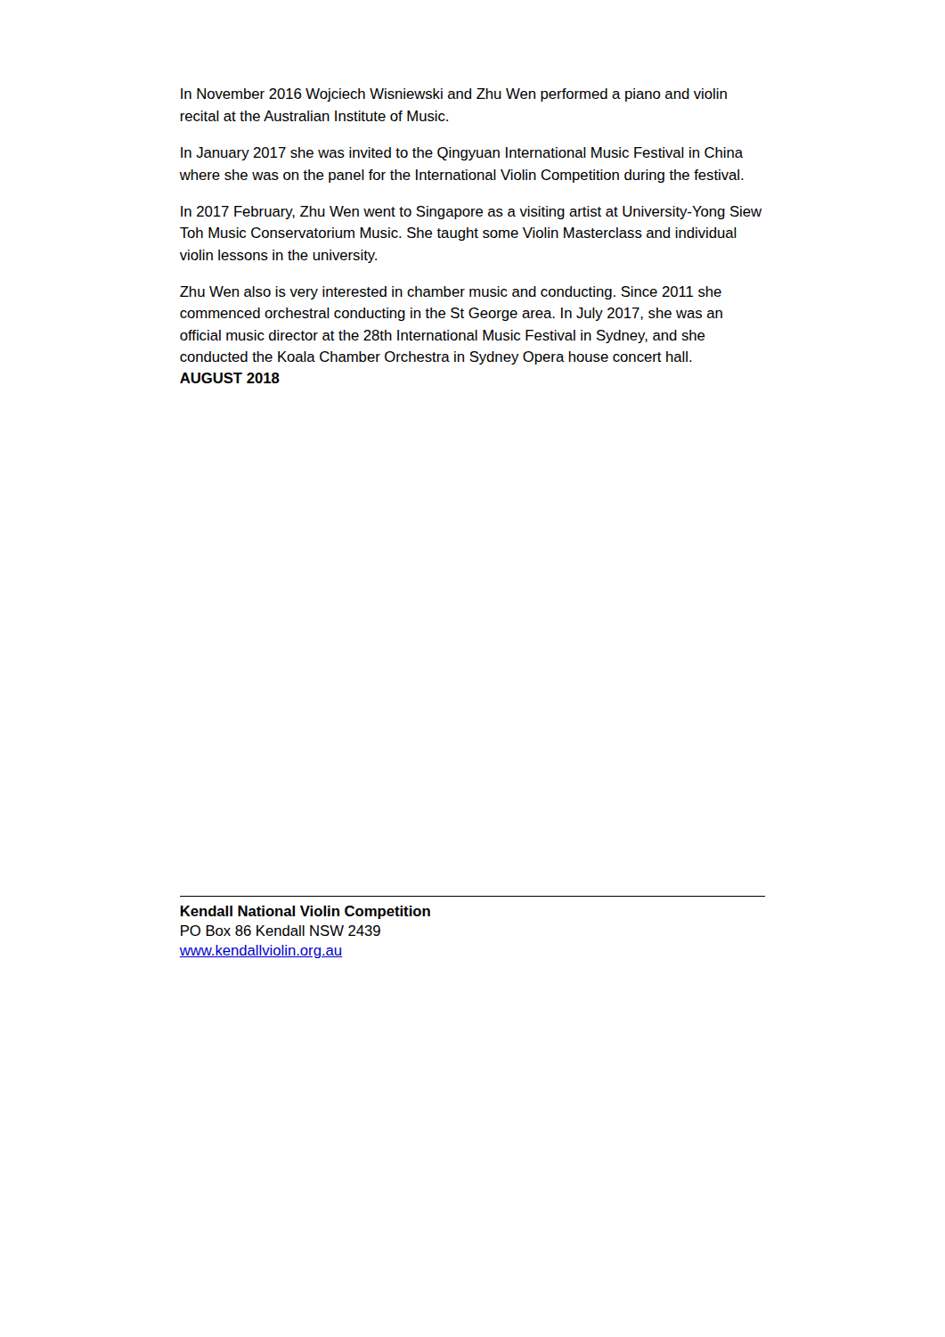In November 2016 Wojciech Wisniewski and Zhu Wen performed a piano and violin recital at the Australian Institute of Music.
In January 2017 she was invited to the Qingyuan International Music Festival in China where she was on the panel for the International Violin Competition during the festival.
In 2017 February, Zhu Wen went to Singapore as a visiting artist at University-Yong Siew Toh Music Conservatorium Music. She taught some Violin Masterclass and individual violin lessons in the university.
Zhu Wen also is very interested in chamber music and conducting. Since 2011 she commenced orchestral conducting in the St George area. In July 2017, she was an official music director at the 28th International Music Festival in Sydney, and she conducted the Koala Chamber Orchestra in Sydney Opera house concert hall.
AUGUST 2018
Kendall National Violin Competition
PO Box 86 Kendall NSW 2439
www.kendallviolin.org.au